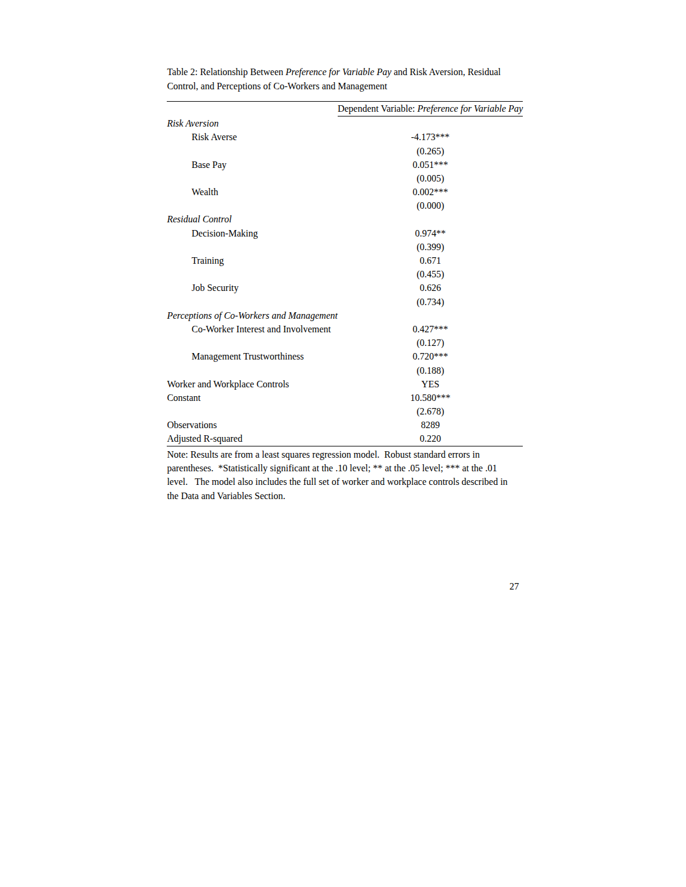Table 2: Relationship Between Preference for Variable Pay and Risk Aversion, Residual Control, and Perceptions of Co-Workers and Management
| | Dependent Variable: Preference for Variable Pay |
| Risk Aversion | |
| Risk Averse | -4.173*** |
| | (0.265) |
| Base Pay | 0.051*** |
| | (0.005) |
| Wealth | 0.002*** |
| | (0.000) |
| Residual Control | |
| Decision-Making | 0.974** |
| | (0.399) |
| Training | 0.671 |
| | (0.455) |
| Job Security | 0.626 |
| | (0.734) |
| Perceptions of Co-Workers and Management | |
| Co-Worker Interest and Involvement | 0.427*** |
| | (0.127) |
| Management Trustworthiness | 0.720*** |
| | (0.188) |
| Worker and Workplace Controls | YES |
| Constant | 10.580*** |
| | (2.678) |
| Observations | 8289 |
| Adjusted R-squared | 0.220 |
Note: Results are from a least squares regression model. Robust standard errors in parentheses. *Statistically significant at the .10 level; ** at the .05 level; *** at the .01 level. The model also includes the full set of worker and workplace controls described in the Data and Variables Section.
27